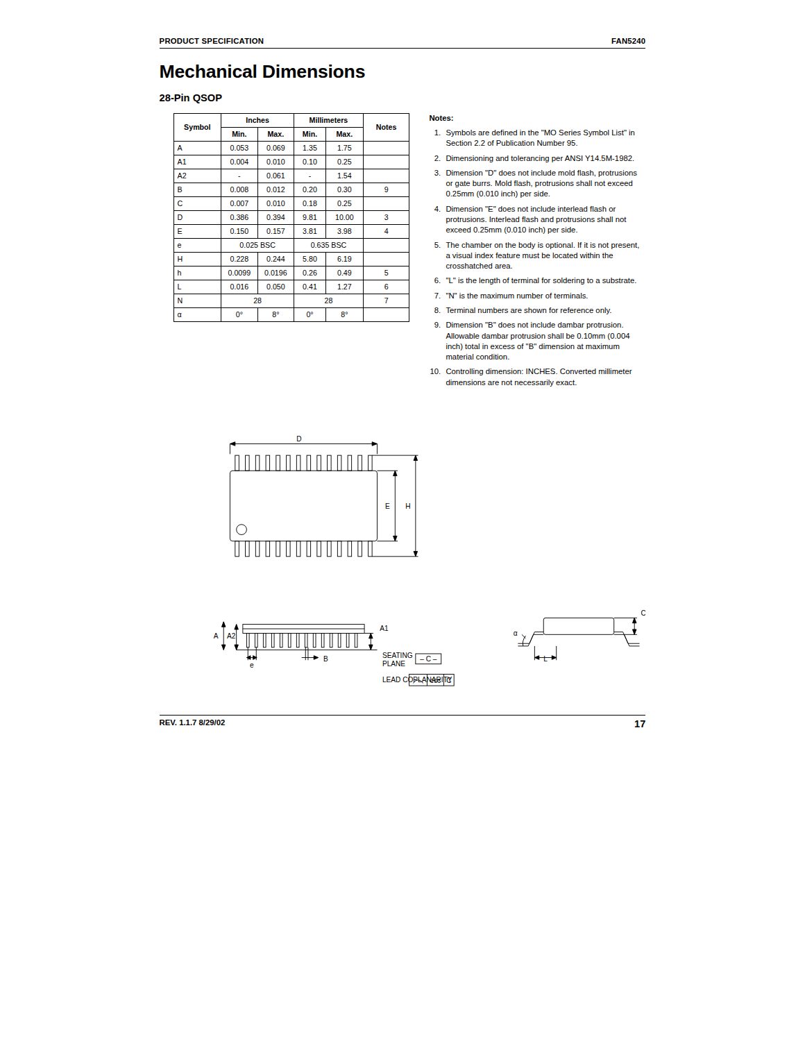PRODUCT SPECIFICATION FAN5240
Mechanical Dimensions
28-Pin QSOP
| Symbol | Inches | Millimeters | Notes |
| --- | --- | --- | --- |
| Min. | Max. | Min. | Max. |
| A | 0.053 | 0.069 | 1.35 | 1.75 | |
| A1 | 0.004 | 0.010 | 0.10 | 0.25 | |
| A2 | - | 0.061 | - | 1.54 | |
| B | 0.008 | 0.012 | 0.20 | 0.30 | 9 |
| C | 0.007 | 0.010 | 0.18 | 0.25 | |
| D | 0.386 | 0.394 | 9.81 | 10.00 | 3 |
| E | 0.150 | 0.157 | 3.81 | 3.98 | 4 |
| e | 0.025 BSC | 0.635 BSC | |
| H | 0.228 | 0.244 | 5.80 | 6.19 | |
| h | 0.0099 | 0.0196 | 0.26 | 0.49 | 5 |
| L | 0.016 | 0.050 | 0.41 | 1.27 | 6 |
| N | 28 | 28 | 7 |
| α | 0° | 8° | 0° | 8° | |
Notes:
Symbols are defined in the "MO Series Symbol List" in Section 2.2 of Publication Number 95.
Dimensioning and tolerancing per ANSI Y14.5M-1982.
Dimension "D" does not include mold flash, protrusions or gate burrs. Mold flash, protrusions shall not exceed 0.25mm (0.010 inch) per side.
Dimension "E" does not include interlead flash or protrusions. Interlead flash and protrusions shall not exceed 0.25mm (0.010 inch) per side.
The chamber on the body is optional. If it is not present, a visual index feature must be located within the crosshatched area.
"L" is the length of terminal for soldering to a substrate.
"N" is the maximum number of terminals.
Terminal numbers are shown for reference only.
Dimension "B" does not include dambar protrusion. Allowable dambar protrusion shall be 0.10mm (0.004 inch) total in excess of "B" dimension at maximum material condition.
Controlling dimension: INCHES. Converted millimeter dimensions are not necessarily exact.
D E H A A2 A1 e B SEATING PLANE – C – LEAD COPLANARITY ccc C α L C
REV. 1.1.7 8/29/02 17